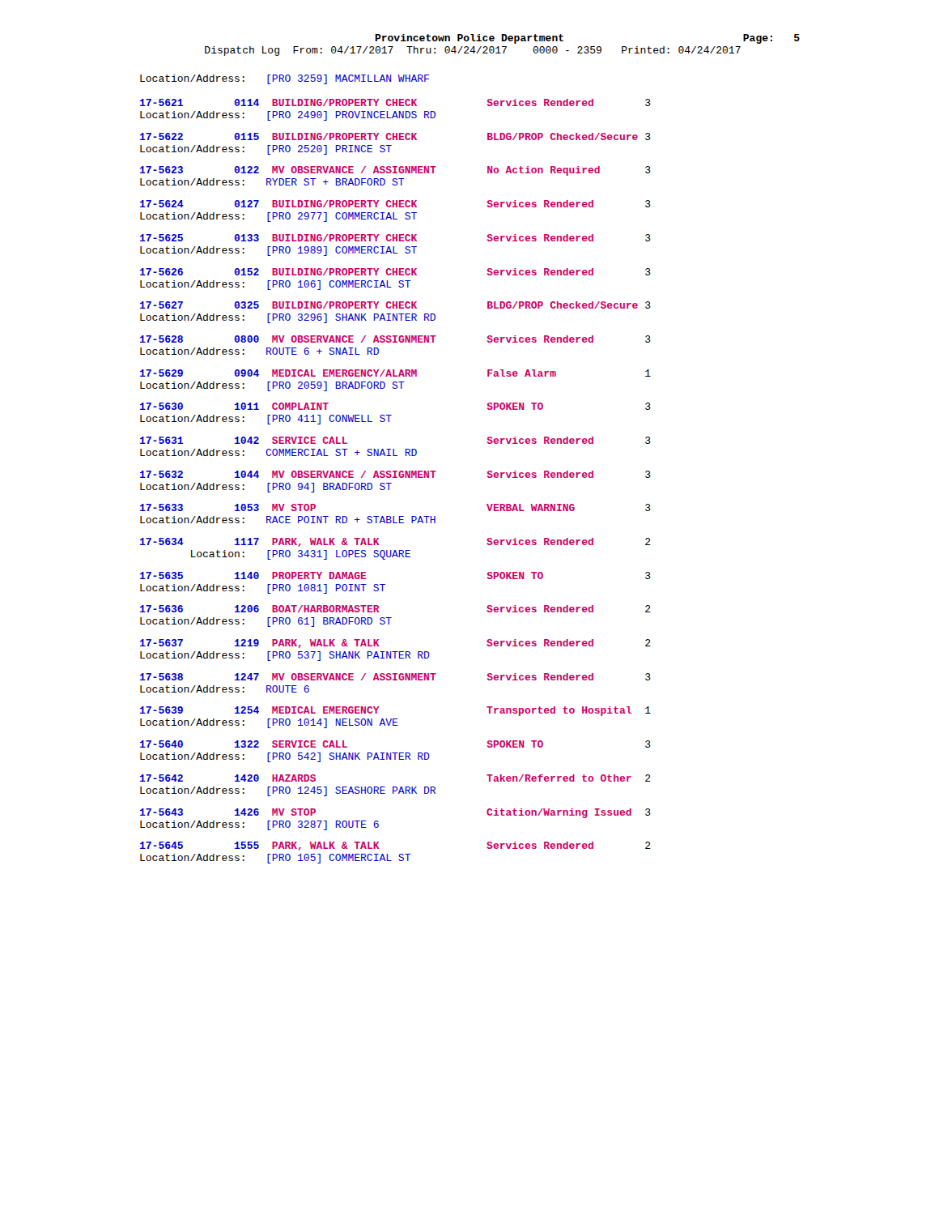Page: 5
Provincetown Police Department
Dispatch Log From: 04/17/2017 Thru: 04/24/2017 0000 - 2359 Printed: 04/24/2017
Location/Address: [PRO 3259] MACMILLAN WHARF
17-5621 0114 BUILDING/PROPERTY CHECK Services Rendered 3
Location/Address: [PRO 2490] PROVINCELANDS RD
17-5622 0115 BUILDING/PROPERTY CHECK BLDG/PROP Checked/Secure 3
Location/Address: [PRO 2520] PRINCE ST
17-5623 0122 MV OBSERVANCE / ASSIGNMENT No Action Required 3
Location/Address: RYDER ST + BRADFORD ST
17-5624 0127 BUILDING/PROPERTY CHECK Services Rendered 3
Location/Address: [PRO 2977] COMMERCIAL ST
17-5625 0133 BUILDING/PROPERTY CHECK Services Rendered 3
Location/Address: [PRO 1989] COMMERCIAL ST
17-5626 0152 BUILDING/PROPERTY CHECK Services Rendered 3
Location/Address: [PRO 106] COMMERCIAL ST
17-5627 0325 BUILDING/PROPERTY CHECK BLDG/PROP Checked/Secure 3
Location/Address: [PRO 3296] SHANK PAINTER RD
17-5628 0800 MV OBSERVANCE / ASSIGNMENT Services Rendered 3
Location/Address: ROUTE 6 + SNAIL RD
17-5629 0904 MEDICAL EMERGENCY/ALARM False Alarm 1
Location/Address: [PRO 2059] BRADFORD ST
17-5630 1011 COMPLAINT SPOKEN TO 3
Location/Address: [PRO 411] CONWELL ST
17-5631 1042 SERVICE CALL Services Rendered 3
Location/Address: COMMERCIAL ST + SNAIL RD
17-5632 1044 MV OBSERVANCE / ASSIGNMENT Services Rendered 3
Location/Address: [PRO 94] BRADFORD ST
17-5633 1053 MV STOP VERBAL WARNING 3
Location/Address: RACE POINT RD + STABLE PATH
17-5634 1117 PARK, WALK & TALK Services Rendered 2
Location: [PRO 3431] LOPES SQUARE
17-5635 1140 PROPERTY DAMAGE SPOKEN TO 3
Location/Address: [PRO 1081] POINT ST
17-5636 1206 BOAT/HARBORMASTER Services Rendered 2
Location/Address: [PRO 61] BRADFORD ST
17-5637 1219 PARK, WALK & TALK Services Rendered 2
Location/Address: [PRO 537] SHANK PAINTER RD
17-5638 1247 MV OBSERVANCE / ASSIGNMENT Services Rendered 3
Location/Address: ROUTE 6
17-5639 1254 MEDICAL EMERGENCY Transported to Hospital 1
Location/Address: [PRO 1014] NELSON AVE
17-5640 1322 SERVICE CALL SPOKEN TO 3
Location/Address: [PRO 542] SHANK PAINTER RD
17-5642 1420 HAZARDS Taken/Referred to Other 2
Location/Address: [PRO 1245] SEASHORE PARK DR
17-5643 1426 MV STOP Citation/Warning Issued 3
Location/Address: [PRO 3287] ROUTE 6
17-5645 1555 PARK, WALK & TALK Services Rendered 2
Location/Address: [PRO 105] COMMERCIAL ST